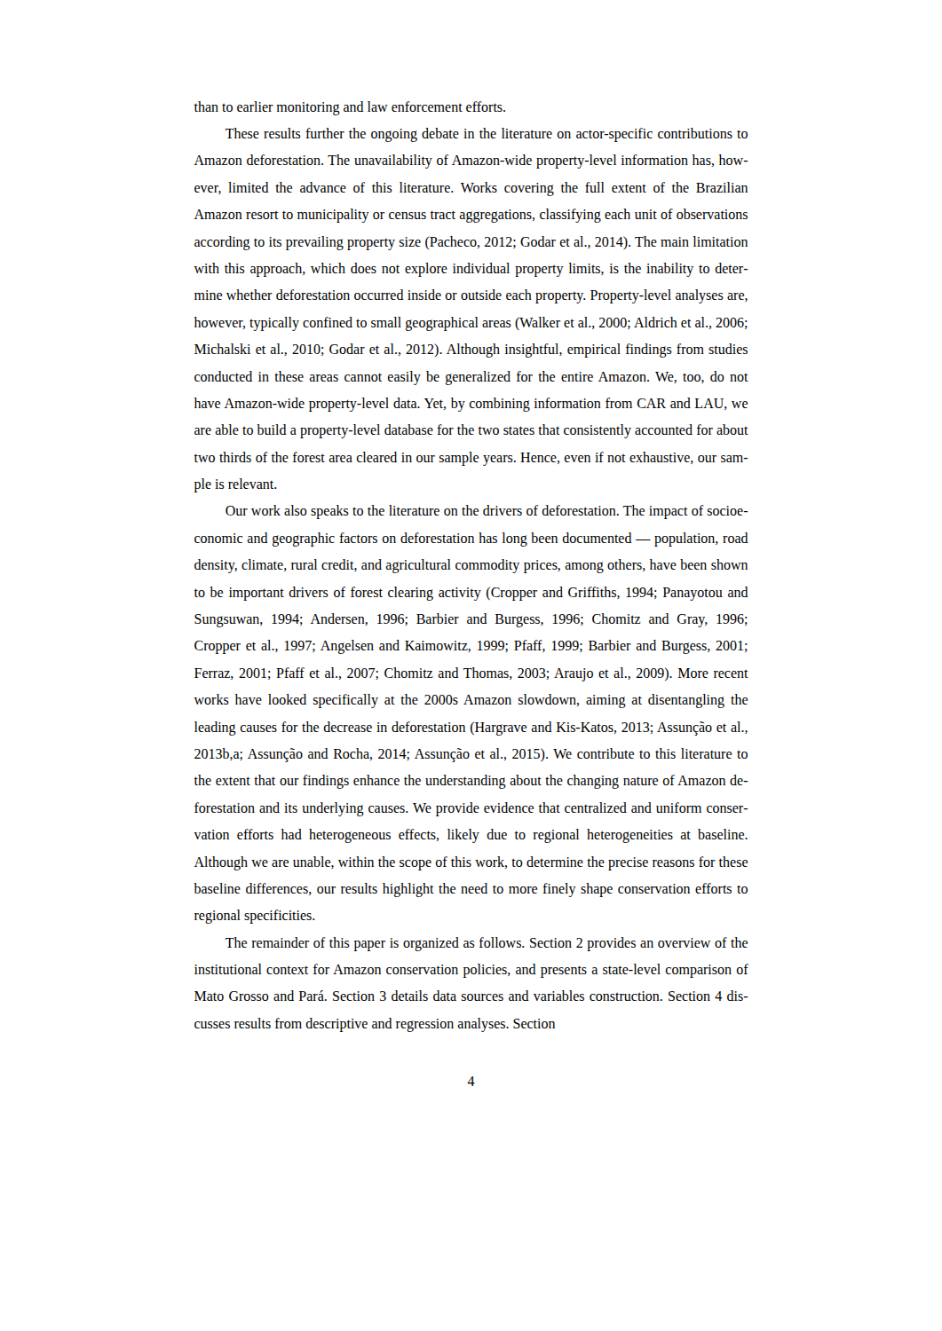than to earlier monitoring and law enforcement efforts.
These results further the ongoing debate in the literature on actor-specific contributions to Amazon deforestation. The unavailability of Amazon-wide property-level information has, however, limited the advance of this literature. Works covering the full extent of the Brazilian Amazon resort to municipality or census tract aggregations, classifying each unit of observations according to its prevailing property size (Pacheco, 2012; Godar et al., 2014). The main limitation with this approach, which does not explore individual property limits, is the inability to determine whether deforestation occurred inside or outside each property. Property-level analyses are, however, typically confined to small geographical areas (Walker et al., 2000; Aldrich et al., 2006; Michalski et al., 2010; Godar et al., 2012). Although insightful, empirical findings from studies conducted in these areas cannot easily be generalized for the entire Amazon. We, too, do not have Amazon-wide property-level data. Yet, by combining information from CAR and LAU, we are able to build a property-level database for the two states that consistently accounted for about two thirds of the forest area cleared in our sample years. Hence, even if not exhaustive, our sample is relevant.
Our work also speaks to the literature on the drivers of deforestation. The impact of socioeconomic and geographic factors on deforestation has long been documented — population, road density, climate, rural credit, and agricultural commodity prices, among others, have been shown to be important drivers of forest clearing activity (Cropper and Griffiths, 1994; Panayotou and Sungsuwan, 1994; Andersen, 1996; Barbier and Burgess, 1996; Chomitz and Gray, 1996; Cropper et al., 1997; Angelsen and Kaimowitz, 1999; Pfaff, 1999; Barbier and Burgess, 2001; Ferraz, 2001; Pfaff et al., 2007; Chomitz and Thomas, 2003; Araujo et al., 2009). More recent works have looked specifically at the 2000s Amazon slowdown, aiming at disentangling the leading causes for the decrease in deforestation (Hargrave and Kis-Katos, 2013; Assunção et al., 2013b,a; Assunção and Rocha, 2014; Assunção et al., 2015). We contribute to this literature to the extent that our findings enhance the understanding about the changing nature of Amazon deforestation and its underlying causes. We provide evidence that centralized and uniform conservation efforts had heterogeneous effects, likely due to regional heterogeneities at baseline. Although we are unable, within the scope of this work, to determine the precise reasons for these baseline differences, our results highlight the need to more finely shape conservation efforts to regional specificities.
The remainder of this paper is organized as follows. Section 2 provides an overview of the institutional context for Amazon conservation policies, and presents a state-level comparison of Mato Grosso and Pará. Section 3 details data sources and variables construction. Section 4 discusses results from descriptive and regression analyses. Section
4